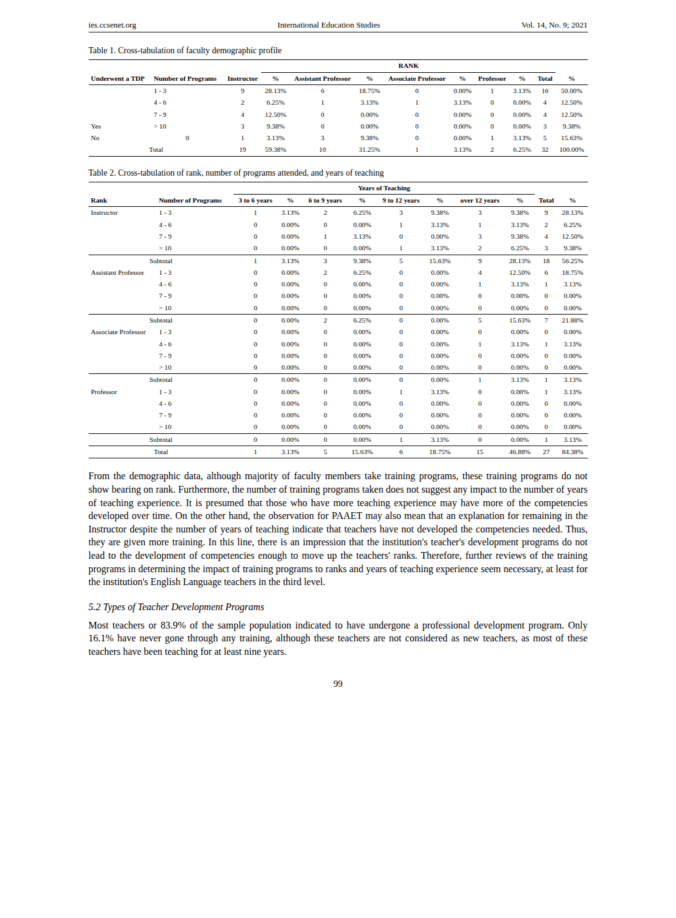ies.ccsenet.org International Education Studies Vol. 14, No. 9; 2021
Table 1. Cross-tabulation of faculty demographic profile
| | RANK | |
| --- | --- | --- |
| Underwent a TDP | Number of Programs | Instructor | % | Assistant Professor | % | Associate Professor | % | Professor | % | Total | % |
| Yes | 1 - 3 | 9 | 28.13% | 6 | 18.75% | 0 | 0.00% | 1 | 3.13% | 16 | 50.00% |
| 4 - 6 | 2 | 6.25% | 1 | 3.13% | 1 | 3.13% | 0 | 0.00% | 4 | 12.50% |
| 7 - 9 | 4 | 12.50% | 0 | 0.00% | 0 | 0.00% | 0 | 0.00% | 4 | 12.50% |
| > 10 | 3 | 9.38% | 0 | 0.00% | 0 | 0.00% | 0 | 0.00% | 3 | 9.38% |
| No | 0 | 1 | 3.13% | 3 | 9.38% | 0 | 0.00% | 1 | 3.13% | 5 | 15.63% |
| Total | 19 | 59.38% | 10 | 31.25% | 1 | 3.13% | 2 | 6.25% | 32 | 100.00% |
Table 2. Cross-tabulation of rank, number of programs attended, and years of teaching
| | Years of Teaching | |
| --- | --- | --- |
| Rank | Number of Programs | 3 to 6 years | % | 6 to 9 years | % | 9 to 12 years | % | over 12 years | % | Total | % |
| Instructor | 1 - 3 | 1 | 3.13% | 2 | 6.25% | 3 | 9.38% | 3 | 9.38% | 9 | 28.13% |
| | 4 - 6 | 0 | 0.00% | 0 | 0.00% | 1 | 3.13% | 1 | 3.13% | 2 | 6.25% |
| | 7 - 9 | 0 | 0.00% | 1 | 3.13% | 0 | 0.00% | 3 | 9.38% | 4 | 12.50% |
| | > 10 | 0 | 0.00% | 0 | 0.00% | 1 | 3.13% | 2 | 6.25% | 3 | 9.38% |
| Subtotal | 1 | 3.13% | 3 | 9.38% | 5 | 15.63% | 9 | 28.13% | 18 | 56.25% |
| Assistant Professor | 1 - 3 | 0 | 0.00% | 2 | 6.25% | 0 | 0.00% | 4 | 12.50% | 6 | 18.75% |
| | 4 - 6 | 0 | 0.00% | 0 | 0.00% | 0 | 0.00% | 1 | 3.13% | 1 | 3.13% |
| | 7 - 9 | 0 | 0.00% | 0 | 0.00% | 0 | 0.00% | 0 | 0.00% | 0 | 0.00% |
| | > 10 | 0 | 0.00% | 0 | 0.00% | 0 | 0.00% | 0 | 0.00% | 0 | 0.00% |
| Subtotal | 0 | 0.00% | 2 | 6.25% | 0 | 0.00% | 5 | 15.63% | 7 | 21.88% |
| Associate Professor | 1 - 3 | 0 | 0.00% | 0 | 0.00% | 0 | 0.00% | 0 | 0.00% | 0 | 0.00% |
| | 4 - 6 | 0 | 0.00% | 0 | 0.00% | 0 | 0.00% | 1 | 3.13% | 1 | 3.13% |
| | 7 - 9 | 0 | 0.00% | 0 | 0.00% | 0 | 0.00% | 0 | 0.00% | 0 | 0.00% |
| | > 10 | 0 | 0.00% | 0 | 0.00% | 0 | 0.00% | 0 | 0.00% | 0 | 0.00% |
| Subtotal | 0 | 0.00% | 0 | 0.00% | 0 | 0.00% | 1 | 3.13% | 1 | 3.13% |
| Professor | 1 - 3 | 0 | 0.00% | 0 | 0.00% | 1 | 3.13% | 0 | 0.00% | 1 | 3.13% |
| | 4 - 6 | 0 | 0.00% | 0 | 0.00% | 0 | 0.00% | 0 | 0.00% | 0 | 0.00% |
| | 7 - 9 | 0 | 0.00% | 0 | 0.00% | 0 | 0.00% | 0 | 0.00% | 0 | 0.00% |
| | > 10 | 0 | 0.00% | 0 | 0.00% | 0 | 0.00% | 0 | 0.00% | 0 | 0.00% |
| Subtotal | 0 | 0.00% | 0 | 0.00% | 1 | 3.13% | 0 | 0.00% | 1 | 3.13% |
| Total | 1 | 3.13% | 5 | 15.63% | 6 | 18.75% | 15 | 46.88% | 27 | 84.38% |
From the demographic data, although majority of faculty members take training programs, these training programs do not show bearing on rank. Furthermore, the number of training programs taken does not suggest any impact to the number of years of teaching experience. It is presumed that those who have more teaching experience may have more of the competencies developed over time. On the other hand, the observation for PAAET may also mean that an explanation for remaining in the Instructor despite the number of years of teaching indicate that teachers have not developed the competencies needed. Thus, they are given more training. In this line, there is an impression that the institution's teacher's development programs do not lead to the development of competencies enough to move up the teachers' ranks. Therefore, further reviews of the training programs in determining the impact of training programs to ranks and years of teaching experience seem necessary, at least for the institution's English Language teachers in the third level.
5.2 Types of Teacher Development Programs
Most teachers or 83.9% of the sample population indicated to have undergone a professional development program. Only 16.1% have never gone through any training, although these teachers are not considered as new teachers, as most of these teachers have been teaching for at least nine years.
99